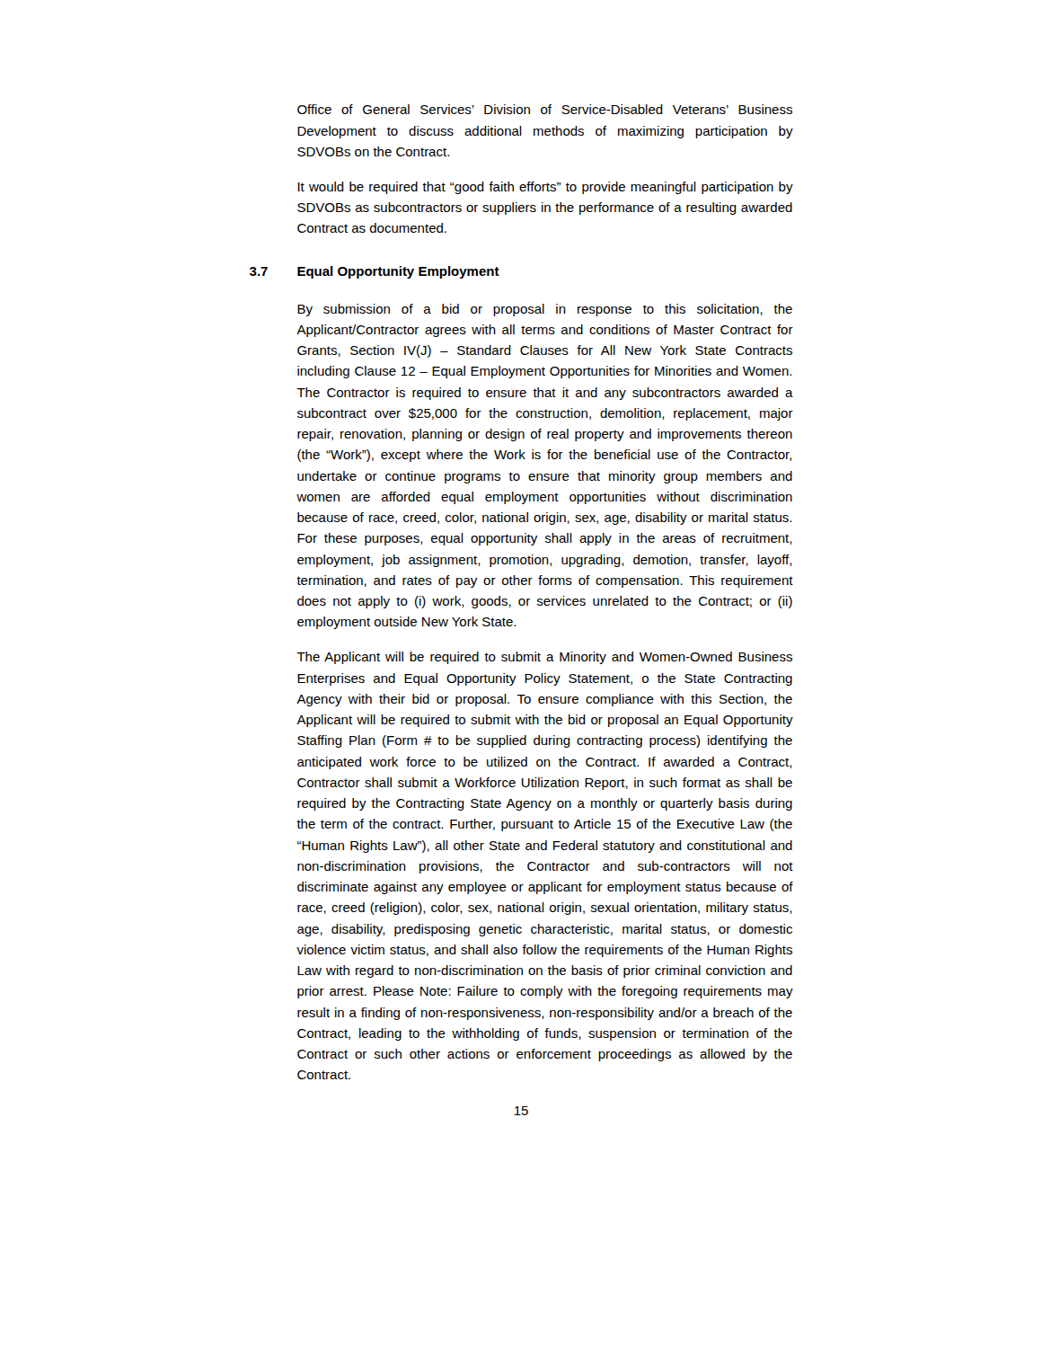Office of General Services’ Division of Service-Disabled Veterans’ Business Development to discuss additional methods of maximizing participation by SDVOBs on the Contract.
It would be required that “good faith efforts” to provide meaningful participation by SDVOBs as subcontractors or suppliers in the performance of a resulting awarded Contract as documented.
3.7 Equal Opportunity Employment
By submission of a bid or proposal in response to this solicitation, the Applicant/Contractor agrees with all terms and conditions of Master Contract for Grants, Section IV(J) – Standard Clauses for All New York State Contracts including Clause 12 – Equal Employment Opportunities for Minorities and Women. The Contractor is required to ensure that it and any subcontractors awarded a subcontract over $25,000 for the construction, demolition, replacement, major repair, renovation, planning or design of real property and improvements thereon (the “Work”), except where the Work is for the beneficial use of the Contractor, undertake or continue programs to ensure that minority group members and women are afforded equal employment opportunities without discrimination because of race, creed, color, national origin, sex, age, disability or marital status. For these purposes, equal opportunity shall apply in the areas of recruitment, employment, job assignment, promotion, upgrading, demotion, transfer, layoff, termination, and rates of pay or other forms of compensation. This requirement does not apply to (i) work, goods, or services unrelated to the Contract; or (ii) employment outside New York State.
The Applicant will be required to submit a Minority and Women-Owned Business Enterprises and Equal Opportunity Policy Statement, o the State Contracting Agency with their bid or proposal. To ensure compliance with this Section, the Applicant will be required to submit with the bid or proposal an Equal Opportunity Staffing Plan (Form # to be supplied during contracting process) identifying the anticipated work force to be utilized on the Contract. If awarded a Contract, Contractor shall submit a Workforce Utilization Report, in such format as shall be required by the Contracting State Agency on a monthly or quarterly basis during the term of the contract. Further, pursuant to Article 15 of the Executive Law (the “Human Rights Law”), all other State and Federal statutory and constitutional and non-discrimination provisions, the Contractor and sub-contractors will not discriminate against any employee or applicant for employment status because of race, creed (religion), color, sex, national origin, sexual orientation, military status, age, disability, predisposing genetic characteristic, marital status, or domestic violence victim status, and shall also follow the requirements of the Human Rights Law with regard to non-discrimination on the basis of prior criminal conviction and prior arrest. Please Note: Failure to comply with the foregoing requirements may result in a finding of non-responsiveness, non-responsibility and/or a breach of the Contract, leading to the withholding of funds, suspension or termination of the Contract or such other actions or enforcement proceedings as allowed by the Contract.
15